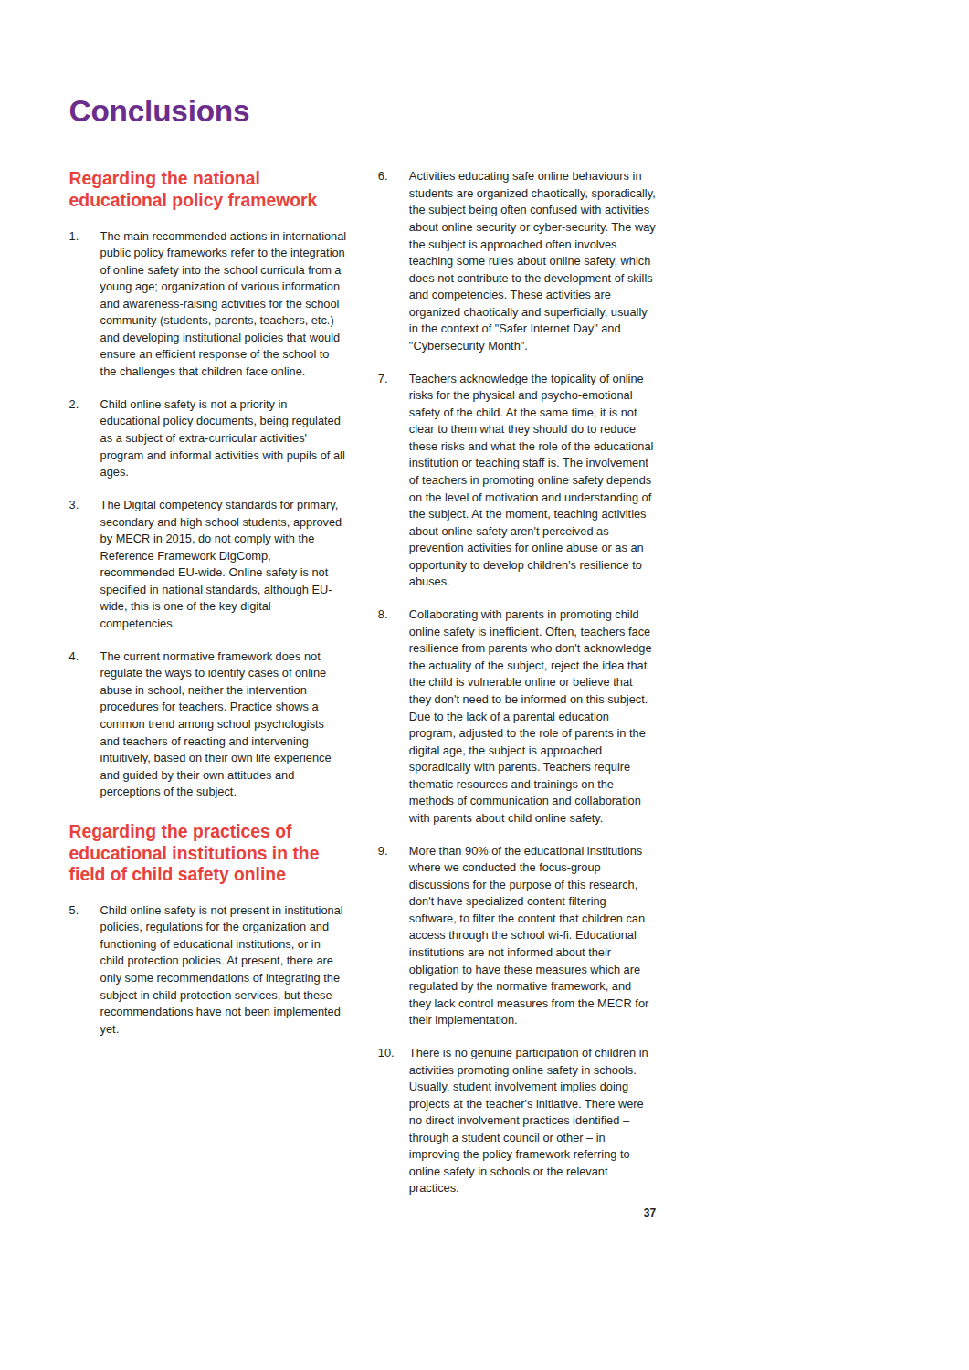Conclusions
Regarding the national
educational policy framework
The main recommended actions in international public policy frameworks refer to the integration of online safety into the school curricula from a young age; organization of various information and awareness-raising activities for the school community (students, parents, teachers, etc.) and developing institutional policies that would ensure an efficient response of the school to the challenges that children face online.
Child online safety is not a priority in educational policy documents, being regulated as a subject of extra-curricular activities' program and informal activities with pupils of all ages.
The Digital competency standards for primary, secondary and high school students, approved by MECR in 2015, do not comply with the Reference Framework DigComp, recommended EU-wide. Online safety is not specified in national standards, although EU-wide, this is one of the key digital competencies.
The current normative framework does not regulate the ways to identify cases of online abuse in school, neither the intervention procedures for teachers. Practice shows a common trend among school psychologists and teachers of reacting and intervening intuitively, based on their own life experience and guided by their own attitudes and perceptions of the subject.
Regarding the practices of
educational institutions in the
field of child safety online
Child online safety is not present in institutional policies, regulations for the organization and functioning of educational institutions, or in child protection policies. At present, there are only some recommendations of integrating the subject in child protection services, but these recommendations have not been implemented yet.
Activities educating safe online behaviours in students are organized chaotically, sporadically, the subject being often confused with activities about online security or cyber-security. The way the subject is approached often involves teaching some rules about online safety, which does not contribute to the development of skills and competencies. These activities are organized chaotically and superficially, usually in the context of "Safer Internet Day" and "Cybersecurity Month".
Teachers acknowledge the topicality of online risks for the physical and psycho-emotional safety of the child. At the same time, it is not clear to them what they should do to reduce these risks and what the role of the educational institution or teaching staff is. The involvement of teachers in promoting online safety depends on the level of motivation and understanding of the subject. At the moment, teaching activities about online safety aren't perceived as prevention activities for online abuse or as an opportunity to develop children's resilience to abuses.
Collaborating with parents in promoting child online safety is inefficient. Often, teachers face resilience from parents who don't acknowledge the actuality of the subject, reject the idea that the child is vulnerable online or believe that they don't need to be informed on this subject. Due to the lack of a parental education program, adjusted to the role of parents in the digital age, the subject is approached sporadically with parents. Teachers require thematic resources and trainings on the methods of communication and collaboration with parents about child online safety.
More than 90% of the educational institutions where we conducted the focus-group discussions for the purpose of this research, don't have specialized content filtering software, to filter the content that children can access through the school wi-fi. Educational institutions are not informed about their obligation to have these measures which are regulated by the normative framework, and they lack control measures from the MECR for their implementation.
There is no genuine participation of children in activities promoting online safety in schools. Usually, student involvement implies doing projects at the teacher's initiative. There were no direct involvement practices identified – through a student council or other – in improving the policy framework referring to online safety in schools or the relevant practices.
37